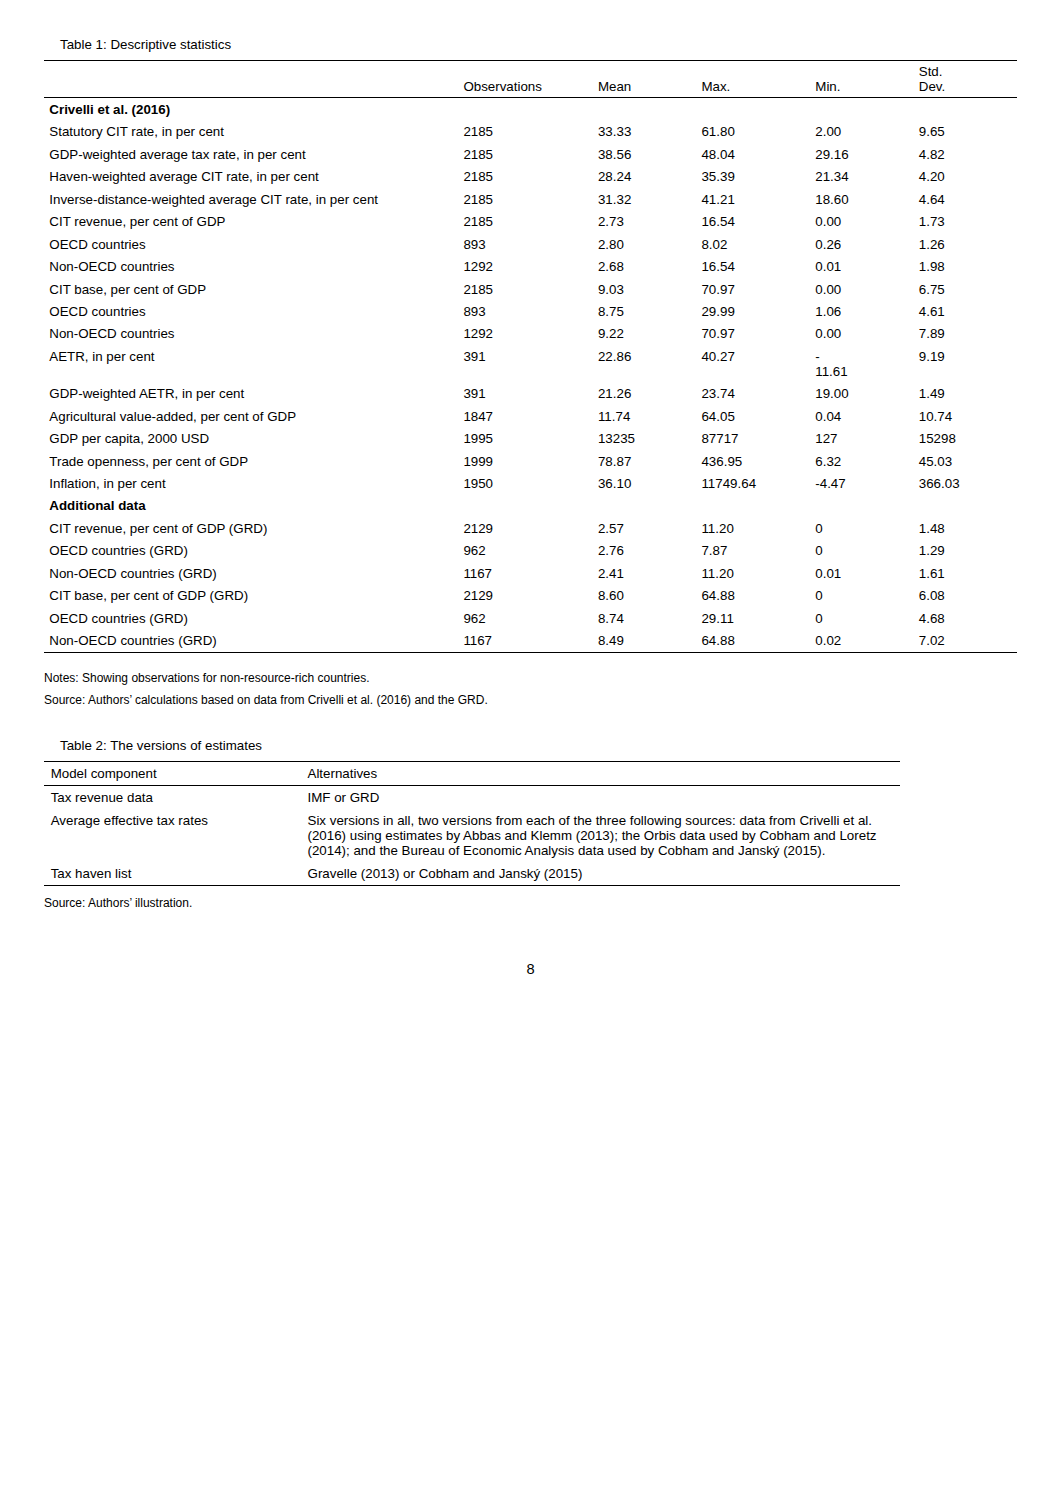Table 1: Descriptive statistics
| | Observations | Mean | Max. | Min. | Std. Dev. |
| --- | --- | --- | --- | --- | --- |
| Crivelli et al. (2016) | | | | | |
| Statutory CIT rate, in per cent | 2185 | 33.33 | 61.80 | 2.00 | 9.65 |
| GDP-weighted average tax rate, in per cent | 2185 | 38.56 | 48.04 | 29.16 | 4.82 |
| Haven-weighted average CIT rate, in per cent | 2185 | 28.24 | 35.39 | 21.34 | 4.20 |
| Inverse-distance-weighted average CIT rate, in per cent | 2185 | 31.32 | 41.21 | 18.60 | 4.64 |
| CIT revenue, per cent of GDP | 2185 | 2.73 | 16.54 | 0.00 | 1.73 |
| OECD countries | 893 | 2.80 | 8.02 | 0.26 | 1.26 |
| Non-OECD countries | 1292 | 2.68 | 16.54 | 0.01 | 1.98 |
| CIT base, per cent of GDP | 2185 | 9.03 | 70.97 | 0.00 | 6.75 |
| OECD countries | 893 | 8.75 | 29.99 | 1.06 | 4.61 |
| Non-OECD countries | 1292 | 9.22 | 70.97 | 0.00 | 7.89 |
| AETR, in per cent | 391 | 22.86 | 40.27 | - 11.61 | 9.19 |
| GDP-weighted AETR, in per cent | 391 | 21.26 | 23.74 | 19.00 | 1.49 |
| Agricultural value-added, per cent of GDP | 1847 | 11.74 | 64.05 | 0.04 | 10.74 |
| GDP per capita, 2000 USD | 1995 | 13235 | 87717 | 127 | 15298 |
| Trade openness, per cent of GDP | 1999 | 78.87 | 436.95 | 6.32 | 45.03 |
| Inflation, in per cent | 1950 | 36.10 | 11749.64 | -4.47 | 366.03 |
| Additional data | | | | | |
| CIT revenue, per cent of GDP (GRD) | 2129 | 2.57 | 11.20 | 0 | 1.48 |
| OECD countries (GRD) | 962 | 2.76 | 7.87 | 0 | 1.29 |
| Non-OECD countries (GRD) | 1167 | 2.41 | 11.20 | 0.01 | 1.61 |
| CIT base, per cent of GDP (GRD) | 2129 | 8.60 | 64.88 | 0 | 6.08 |
| OECD countries (GRD) | 962 | 8.74 | 29.11 | 0 | 4.68 |
| Non-OECD countries (GRD) | 1167 | 8.49 | 64.88 | 0.02 | 7.02 |
Notes: Showing observations for non-resource-rich countries.
Source: Authors’ calculations based on data from Crivelli et al. (2016) and the GRD.
Table 2: The versions of estimates
| Model component | Alternatives |
| --- | --- |
| Tax revenue data | IMF or GRD |
| Average effective tax rates | Six versions in all, two versions from each of the three following sources: data from Crivelli et al. (2016) using estimates by Abbas and Klemm (2013); the Orbis data used by Cobham and Loretz (2014); and the Bureau of Economic Analysis data used by Cobham and Janský (2015). |
| Tax haven list | Gravelle (2013) or Cobham and Janský (2015) |
Source: Authors’ illustration.
8